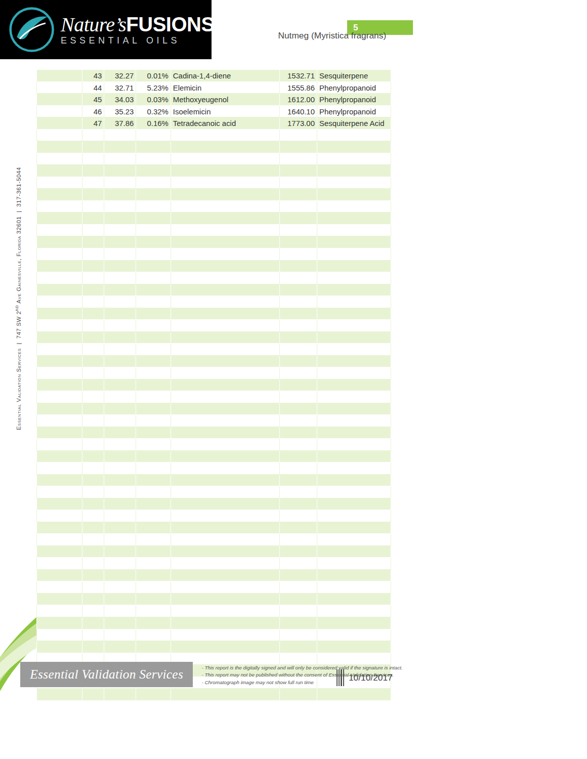Nature’s FUSIONS
ESSENTIAL OILS
5
Nutmeg (Myristica fragrans)
Essential Validation Services | 747 SW 2nd Ave Gainesville, Florida 32601 | 317-361-5044
| | 43 | 32.27 | 0.01% | Cadina-1,4-diene | 1532.71 | Sesquiterpene |
| | 44 | 32.71 | 5.23% | Elemicin | 1555.86 | Phenylpropanoid |
| | 45 | 34.03 | 0.03% | Methoxyeugenol | 1612.00 | Phenylpropanoid |
| | 46 | 35.23 | 0.32% | Isoelemicin | 1640.10 | Phenylpropanoid |
| | 47 | 37.86 | 0.16% | Tetradecanoic acid | 1773.00 | Sesquiterpene Acid |
Essential Validation Services
- This report is the digitally signed and will only be considered valid if the signature is intact.
- This report may not be published without the consent of Essential Validation Services.
- Chromatograph image may not show full run time
10/10/2017